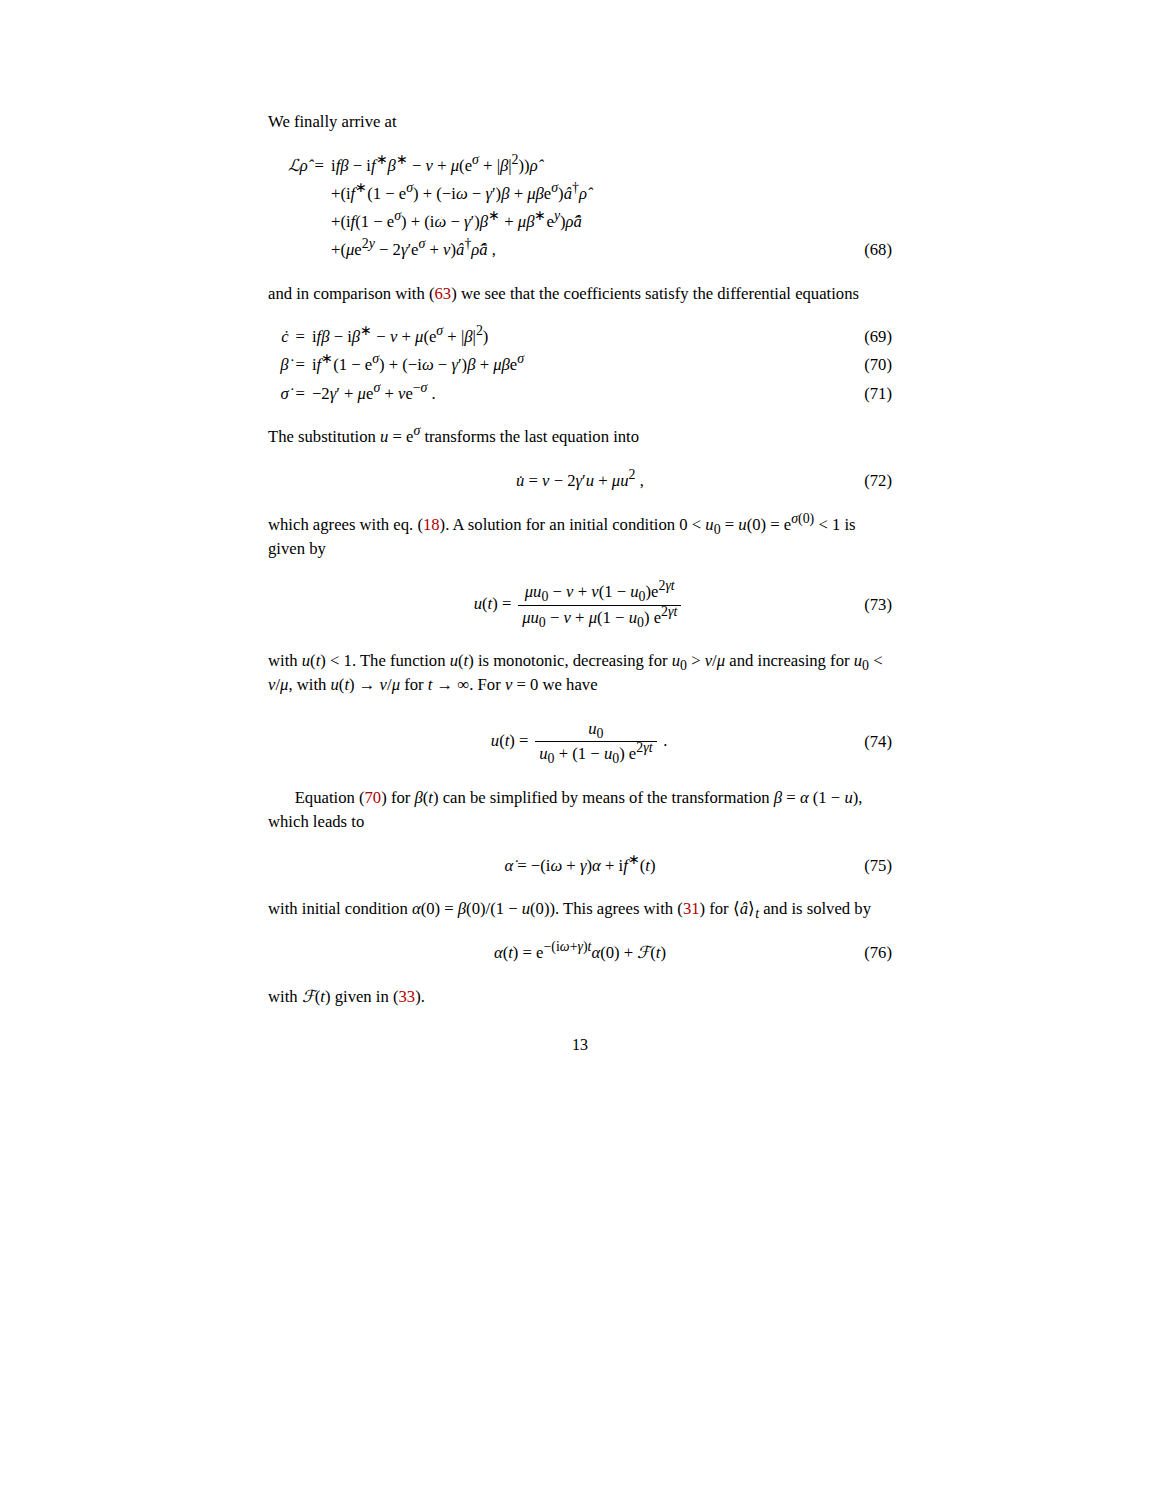We finally arrive at
| ℒ ρ̂ | = | i fβ − i f ∗ β ∗ − ν + μ (e σ + / β / 2 )) ρ̂ | |
| | | +(i f ∗ (1 − e σ ) + (−i ω − γ ′) β + μβ e σ ) â † ρ̂ | |
| | | +(i f (1 − e σ ) + (i ω − γ ′) β ∗ + μβ ∗ e y ) ρ̂â | |
| | | +( μ e 2 y − 2 γ ′e σ + ν ) â † ρ̂â , | (68) |
and in comparison with (63) we see that the coefficients satisfy the differential equations
| ċ | = | i fβ − i β ∗ − ν + μ (e σ + / β / 2 ) | (69) |
| β̇ | = | i f ∗ (1 − e σ ) + (−i ω − γ ′) β + μβ e σ | (70) |
| σ̇ | = | −2 γ ′ + μ e σ + ν e − σ . | (71) |
The substitution u = eσ transforms the last equation into
| | u̇ = ν − 2 γ ′ u + μu 2 , | (72) |
which agrees with eq. (18). A solution for an initial condition 0 < u0 = u(0) = eσ(0) < 1 is given by
| | u ( t ) = μu 0 − ν + ν (1 − u 0 )e 2 γt μu 0 − ν + μ (1 − u 0 ) e 2 γt | (73) |
with u(t) < 1. The function u(t) is monotonic, decreasing for u0 > ν/μ and increasing for u0 < ν/μ, with u(t) → ν/μ for t → ∞. For ν = 0 we have
| | u ( t ) = u 0 u 0 + (1 − u 0 ) e 2 γt . | (74) |
Equation (70) for β(t) can be simplified by means of the transformation β = α (1 − u), which leads to
| | α̇ = −(i ω + γ ) α + i f ∗ ( t ) | (75) |
with initial condition α(0) = β(0)/(1 − u(0)). This agrees with (31) for ⟨â⟩t and is solved by
| | α ( t ) = e −(i ω + γ ) t α (0) + ℱ ( t ) | (76) |
with ℱ(t) given in (33).
13